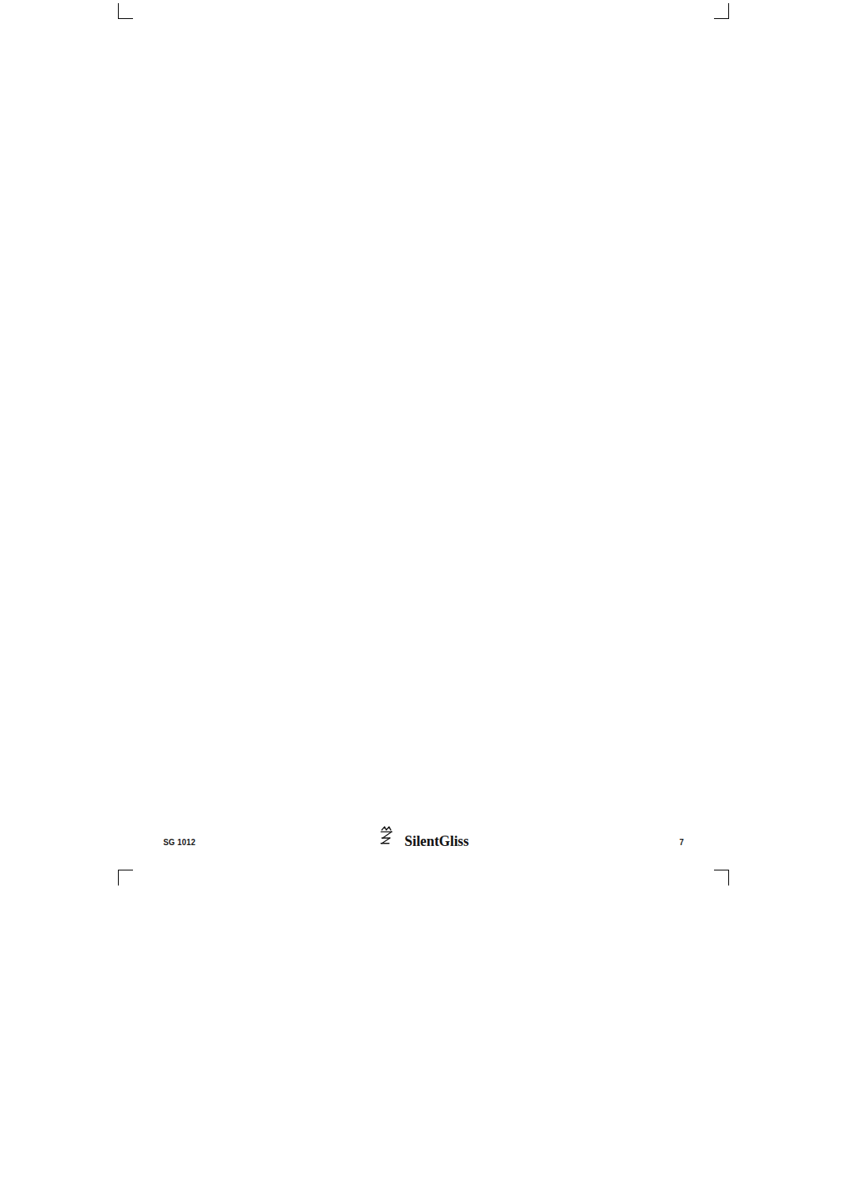SilentGliss
SG 1012 7